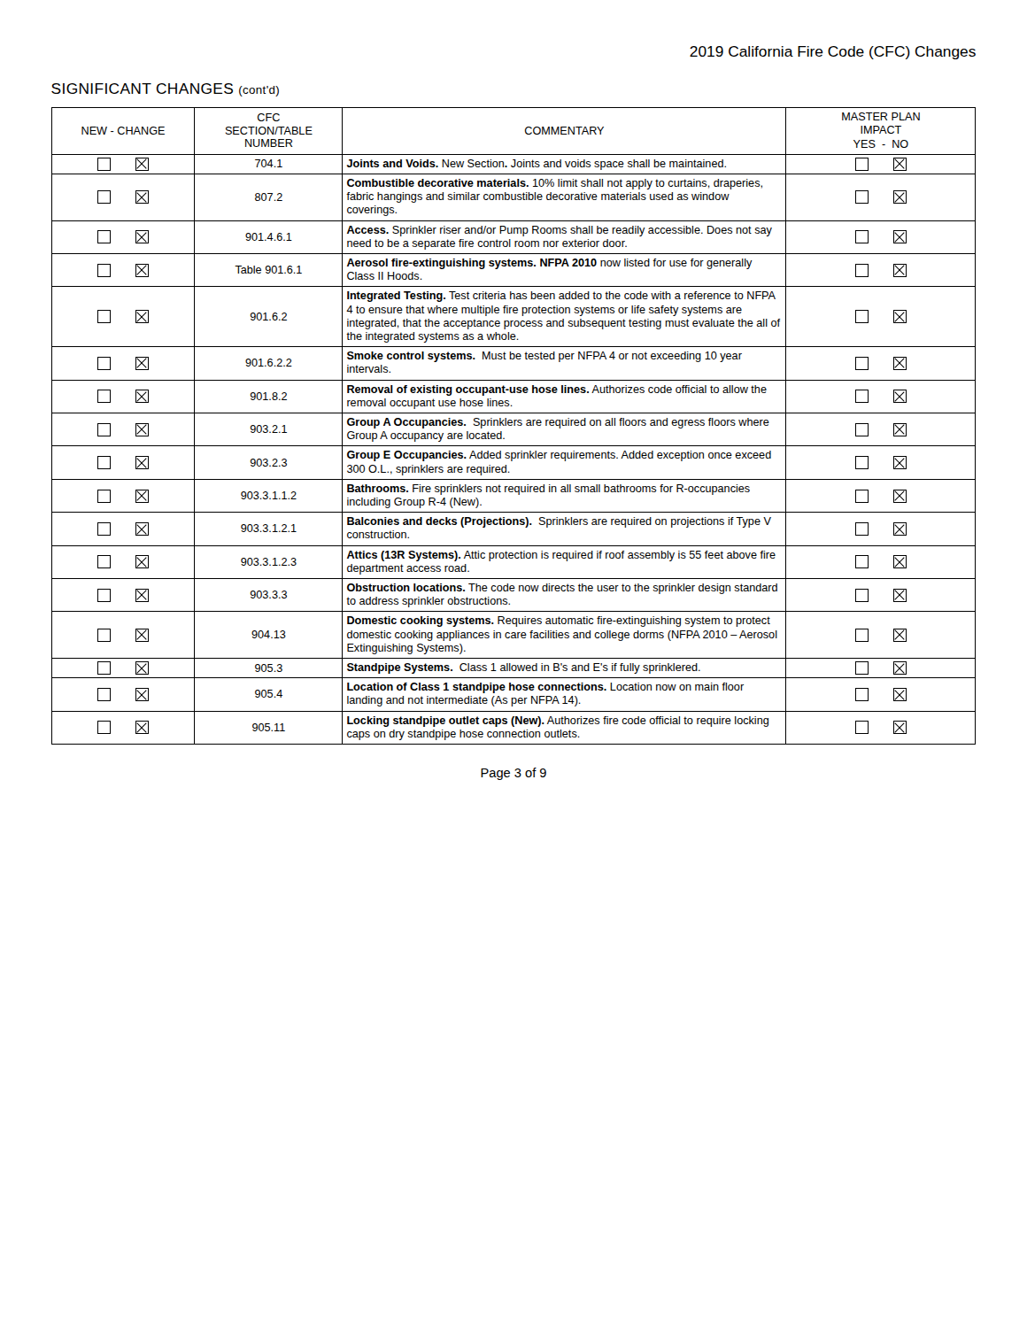2019 California Fire Code (CFC) Changes
SIGNIFICANT CHANGES (cont'd)
| NEW - CHANGE | CFC SECTION/TABLE NUMBER | COMMENTARY | MASTER PLAN IMPACT YES - NO |
| --- | --- | --- | --- |
| | 704.1 | Joints and Voids. New Section . Joints and voids space shall be maintained. | |
| | 807.2 | Combustible decorative materials. 10% limit shall not apply to curtains, draperies, fabric hangings and similar combustible decorative materials used as window coverings. | |
| | 901.4.6.1 | Access. Sprinkler riser and/or Pump Rooms shall be readily accessible. Does not say need to be a separate fire control room nor exterior door. | |
| | Table 901.6.1 | Aerosol fire-extinguishing systems. NFPA 2010 now listed for use for generally Class II Hoods. | |
| | 901.6.2 | Integrated Testing. Test criteria has been added to the code with a reference to NFPA 4 to ensure that where multiple fire protection systems or life safety systems are integrated, that the acceptance process and subsequent testing must evaluate the all of the integrated systems as a whole. | |
| | 901.6.2.2 | Smoke control systems. Must be tested per NFPA 4 or not exceeding 10 year intervals. | |
| | 901.8.2 | Removal of existing occupant-use hose lines. Authorizes code official to allow the removal occupant use hose lines. | |
| | 903.2.1 | Group A Occupancies. Sprinklers are required on all floors and egress floors where Group A occupancy are located. | |
| | 903.2.3 | Group E Occupancies. Added sprinkler requirements. Added exception once exceed 300 O.L., sprinklers are required. | |
| | 903.3.1.1.2 | Bathrooms. Fire sprinklers not required in all small bathrooms for R-occupancies including Group R-4 (New). | |
| | 903.3.1.2.1 | Balconies and decks (Projections). Sprinklers are required on projections if Type V construction. | |
| | 903.3.1.2.3 | Attics (13R Systems). Attic protection is required if roof assembly is 55 feet above fire department access road. | |
| | 903.3.3 | Obstruction locations. The code now directs the user to the sprinkler design standard to address sprinkler obstructions. | |
| | 904.13 | Domestic cooking systems. Requires automatic fire-extinguishing system to protect domestic cooking appliances in care facilities and college dorms (NFPA 2010 – Aerosol Extinguishing Systems). | |
| | 905.3 | Standpipe Systems. Class 1 allowed in B's and E's if fully sprinklered. | |
| | 905.4 | Location of Class 1 standpipe hose connections. Location now on main floor landing and not intermediate (As per NFPA 14). | |
| | 905.11 | Locking standpipe outlet caps (New). Authorizes fire code official to require locking caps on dry standpipe hose connection outlets. | |
Page 3 of 9